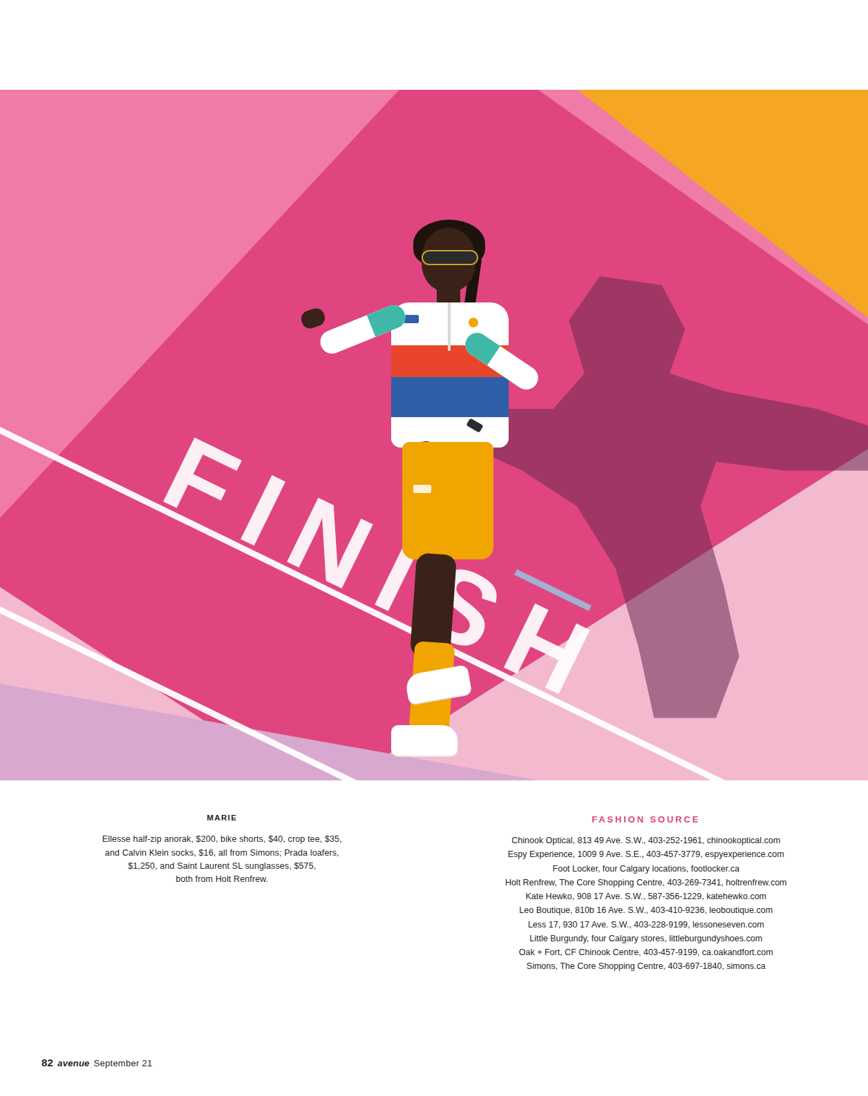FINISH
MARIE
Ellesse half-zip anorak, $200, bike shorts, $40, crop tee, $35,
and Calvin Klein socks, $16, all from Simons; Prada loafers,
$1,250, and Saint Laurent SL sunglasses, $575,
both from Holt Renfrew.
FASHION SOURCE
Chinook Optical, 813 49 Ave. S.W., 403-252-1961, chinookoptical.com
Espy Experience, 1009 9 Ave. S.E., 403-457-3779, espyexperience.com
Foot Locker, four Calgary locations, footlocker.ca
Holt Renfrew, The Core Shopping Centre, 403-269-7341, holtrenfrew.com
Kate Hewko, 908 17 Ave. S.W., 587-356-1229, katehewko.com
Leo Boutique, 810b 16 Ave. S.W., 403-410-9236, leoboutique.com
Less 17, 930 17 Ave. S.W., 403-228-9199, lessoneseven.com
Little Burgundy, four Calgary stores, littleburgundyshoes.com
Oak + Fort, CF Chinook Centre, 403-457-9199, ca.oakandfort.com
Simons, The Core Shopping Centre, 403-697-1840, simons.ca
82 avenue September 21